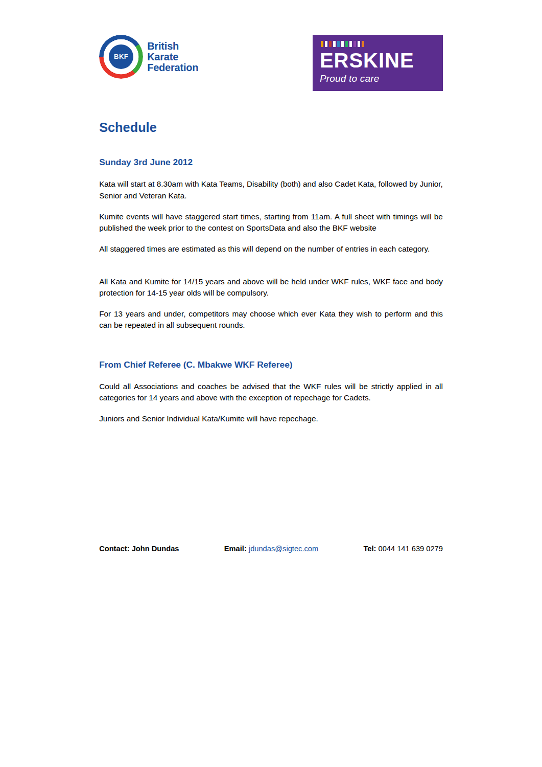BKF
British
Karate
Federation
ERSKINE
Proud to care
Schedule
Sunday 3rd June 2012
Kata will start at 8.30am with Kata Teams, Disability (both) and also Cadet Kata, followed by Junior, Senior and Veteran Kata.
Kumite events will have staggered start times, starting from 11am. A full sheet with timings will be published the week prior to the contest on SportsData and also the BKF website
All staggered times are estimated as this will depend on the number of entries in each category.
All Kata and Kumite for 14/15 years and above will be held under WKF rules, WKF face and body protection for 14-15 year olds will be compulsory.
For 13 years and under, competitors may choose which ever Kata they wish to perform and this can be repeated in all subsequent rounds.
From Chief Referee (C. Mbakwe WKF Referee)
Could all Associations and coaches be advised that the WKF rules will be strictly applied in all categories for 14 years and above with the exception of repechage for Cadets.
Juniors and Senior Individual Kata/Kumite will have repechage.
Contact: John Dundas Email: jdundas@sigtec.com Tel: 0044 141 639 0279